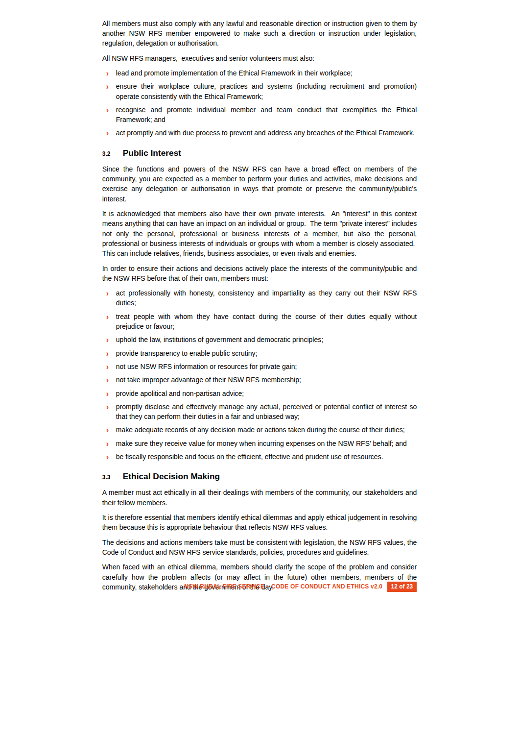All members must also comply with any lawful and reasonable direction or instruction given to them by another NSW RFS member empowered to make such a direction or instruction under legislation, regulation, delegation or authorisation.
All NSW RFS managers, executives and senior volunteers must also:
lead and promote implementation of the Ethical Framework in their workplace;
ensure their workplace culture, practices and systems (including recruitment and promotion) operate consistently with the Ethical Framework;
recognise and promote individual member and team conduct that exemplifies the Ethical Framework; and
act promptly and with due process to prevent and address any breaches of the Ethical Framework.
3.2 Public Interest
Since the functions and powers of the NSW RFS can have a broad effect on members of the community, you are expected as a member to perform your duties and activities, make decisions and exercise any delegation or authorisation in ways that promote or preserve the community/public's interest.
It is acknowledged that members also have their own private interests. An "interest" in this context means anything that can have an impact on an individual or group. The term "private interest" includes not only the personal, professional or business interests of a member, but also the personal, professional or business interests of individuals or groups with whom a member is closely associated. This can include relatives, friends, business associates, or even rivals and enemies.
In order to ensure their actions and decisions actively place the interests of the community/public and the NSW RFS before that of their own, members must:
act professionally with honesty, consistency and impartiality as they carry out their NSW RFS duties;
treat people with whom they have contact during the course of their duties equally without prejudice or favour;
uphold the law, institutions of government and democratic principles;
provide transparency to enable public scrutiny;
not use NSW RFS information or resources for private gain;
not take improper advantage of their NSW RFS membership;
provide apolitical and non-partisan advice;
promptly disclose and effectively manage any actual, perceived or potential conflict of interest so that they can perform their duties in a fair and unbiased way;
make adequate records of any decision made or actions taken during the course of their duties;
make sure they receive value for money when incurring expenses on the NSW RFS' behalf; and
be fiscally responsible and focus on the efficient, effective and prudent use of resources.
3.3 Ethical Decision Making
A member must act ethically in all their dealings with members of the community, our stakeholders and their fellow members.
It is therefore essential that members identify ethical dilemmas and apply ethical judgement in resolving them because this is appropriate behaviour that reflects NSW RFS values.
The decisions and actions members take must be consistent with legislation, the NSW RFS values, the Code of Conduct and NSW RFS service standards, policies, procedures and guidelines.
When faced with an ethical dilemma, members should clarify the scope of the problem and consider carefully how the problem affects (or may affect in the future) other members, members of the community, stakeholders and the government of the day.
NSW RURAL FIRE SERVICE – CODE OF CONDUCT AND ETHICS v2.0 12 of 23